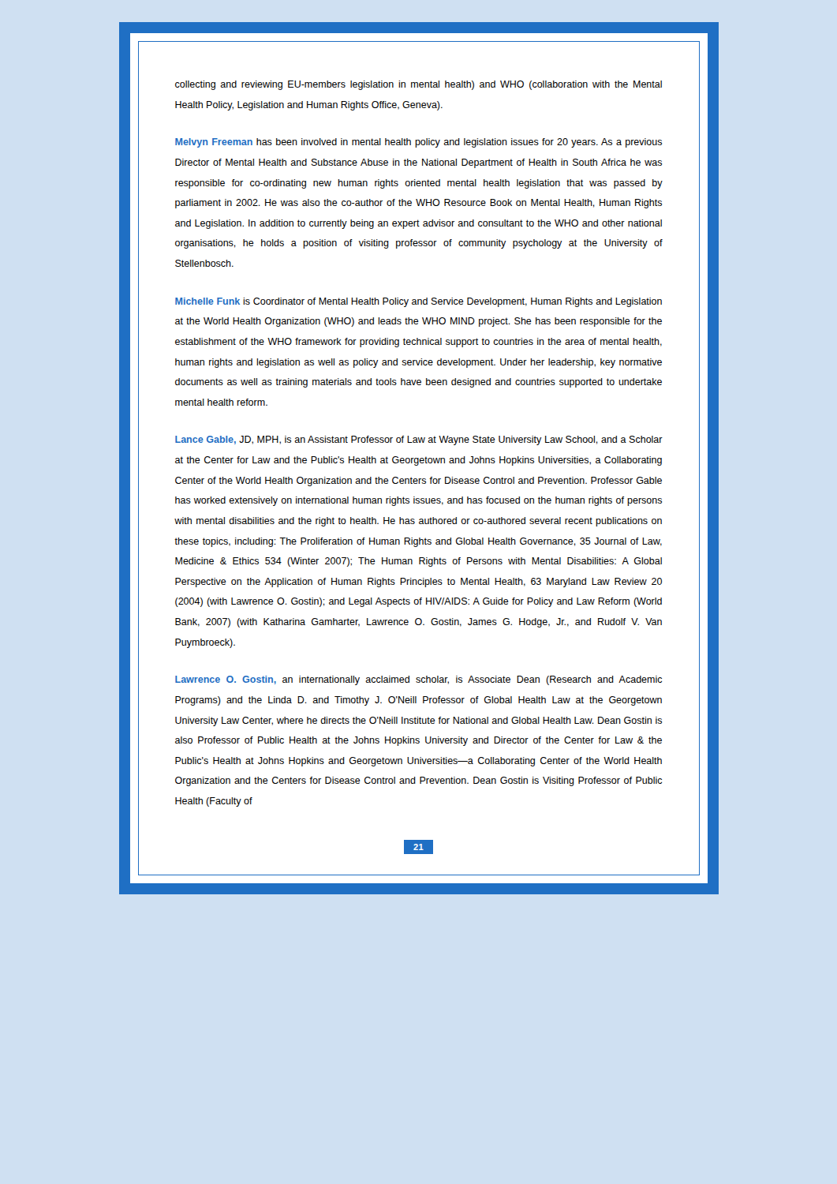collecting and reviewing EU-members legislation in mental health) and WHO (collaboration with the Mental Health Policy, Legislation and Human Rights Office, Geneva).
Melvyn Freeman has been involved in mental health policy and legislation issues for 20 years. As a previous Director of Mental Health and Substance Abuse in the National Department of Health in South Africa he was responsible for co-ordinating new human rights oriented mental health legislation that was passed by parliament in 2002. He was also the co-author of the WHO Resource Book on Mental Health, Human Rights and Legislation. In addition to currently being an expert advisor and consultant to the WHO and other national organisations, he holds a position of visiting professor of community psychology at the University of Stellenbosch.
Michelle Funk is Coordinator of Mental Health Policy and Service Development, Human Rights and Legislation at the World Health Organization (WHO) and leads the WHO MIND project. She has been responsible for the establishment of the WHO framework for providing technical support to countries in the area of mental health, human rights and legislation as well as policy and service development. Under her leadership, key normative documents as well as training materials and tools have been designed and countries supported to undertake mental health reform.
Lance Gable, JD, MPH, is an Assistant Professor of Law at Wayne State University Law School, and a Scholar at the Center for Law and the Public's Health at Georgetown and Johns Hopkins Universities, a Collaborating Center of the World Health Organization and the Centers for Disease Control and Prevention. Professor Gable has worked extensively on international human rights issues, and has focused on the human rights of persons with mental disabilities and the right to health. He has authored or co-authored several recent publications on these topics, including: The Proliferation of Human Rights and Global Health Governance, 35 Journal of Law, Medicine & Ethics 534 (Winter 2007); The Human Rights of Persons with Mental Disabilities: A Global Perspective on the Application of Human Rights Principles to Mental Health, 63 Maryland Law Review 20 (2004) (with Lawrence O. Gostin); and Legal Aspects of HIV/AIDS: A Guide for Policy and Law Reform (World Bank, 2007) (with Katharina Gamharter, Lawrence O. Gostin, James G. Hodge, Jr., and Rudolf V. Van Puymbroeck).
Lawrence O. Gostin, an internationally acclaimed scholar, is Associate Dean (Research and Academic Programs) and the Linda D. and Timothy J. O'Neill Professor of Global Health Law at the Georgetown University Law Center, where he directs the O'Neill Institute for National and Global Health Law. Dean Gostin is also Professor of Public Health at the Johns Hopkins University and Director of the Center for Law & the Public's Health at Johns Hopkins and Georgetown Universities—a Collaborating Center of the World Health Organization and the Centers for Disease Control and Prevention. Dean Gostin is Visiting Professor of Public Health (Faculty of
21